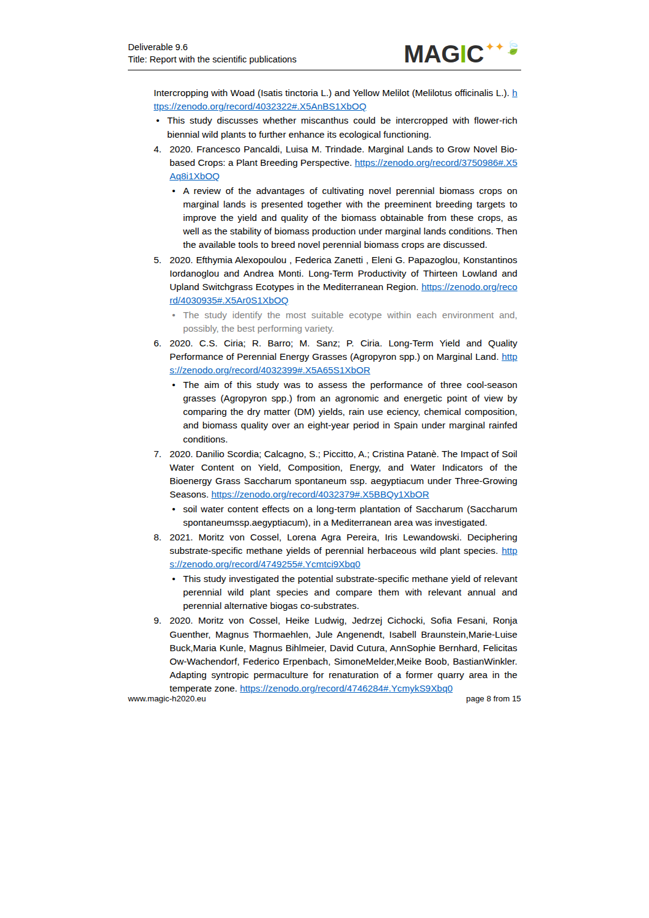Deliverable 9.6
Title: Report with the scientific publications
MAGIC✦✦🍃
Intercropping with Woad (Isatis tinctoria L.) and Yellow Melilot (Melilotus officinalis L.). https://zenodo.org/record/4032322#.X5AnBS1XbOQ
This study discusses whether miscanthus could be intercropped with flower-rich biennial wild plants to further enhance its ecological functioning.
2020. Francesco Pancaldi, Luisa M. Trindade. Marginal Lands to Grow Novel Bio-based Crops: a Plant Breeding Perspective. https://zenodo.org/record/3750986#.X5Aq8i1XbOQ
A review of the advantages of cultivating novel perennial biomass crops on marginal lands is presented together with the preeminent breeding targets to improve the yield and quality of the biomass obtainable from these crops, as well as the stability of biomass production under marginal lands conditions. Then the available tools to breed novel perennial biomass crops are discussed.
2020. Efthymia Alexopoulou , Federica Zanetti , Eleni G. Papazoglou, Konstantinos Iordanoglou and Andrea Monti. Long-Term Productivity of Thirteen Lowland and Upland Switchgrass Ecotypes in the Mediterranean Region. https://zenodo.org/record/4030935#.X5Ar0S1XbOQ
The study identify the most suitable ecotype within each environment and, possibly, the best performing variety.
2020. C.S. Ciria; R. Barro; M. Sanz; P. Ciria. Long-Term Yield and Quality Performance of Perennial Energy Grasses (Agropyron spp.) on Marginal Land. https://zenodo.org/record/4032399#.X5A65S1XbOR
The aim of this study was to assess the performance of three cool-season grasses (Agropyron spp.) from an agronomic and energetic point of view by comparing the dry matter (DM) yields, rain use eciency, chemical composition, and biomass quality over an eight-year period in Spain under marginal rainfed conditions.
2020. Danilio Scordia; Calcagno, S.; Piccitto, A.; Cristina Patanè. The Impact of Soil Water Content on Yield, Composition, Energy, and Water Indicators of the Bioenergy Grass Saccharum spontaneum ssp. aegyptiacum under Three-Growing Seasons. https://zenodo.org/record/4032379#.X5BBQy1XbOR
soil water content effects on a long-term plantation of Saccharum (Saccharum spontaneumssp.aegyptiacum), in a Mediterranean area was investigated.
2021. Moritz von Cossel, Lorena Agra Pereira, Iris Lewandowski. Deciphering substrate-specific methane yields of perennial herbaceous wild plant species. https://zenodo.org/record/4749255#.Ycmtci9Xbq0
This study investigated the potential substrate-specific methane yield of relevant perennial wild plant species and compare them with relevant annual and perennial alternative biogas co-substrates.
2020. Moritz von Cossel, Heike Ludwig, Jedrzej Cichocki, Sofia Fesani, Ronja Guenther, Magnus Thormaehlen, Jule Angenendt, Isabell Braunstein,Marie-Luise Buck,Maria Kunle, Magnus Bihlmeier, David Cutura, AnnSophie Bernhard, Felicitas Ow-Wachendorf, Federico Erpenbach, SimoneMelder,Meike Boob, BastianWinkler. Adapting syntropic permaculture for renaturation of a former quarry area in the temperate zone. https://zenodo.org/record/4746284#.YcmykS9Xbq0
www.magic-h2020.eu page 8 from 15